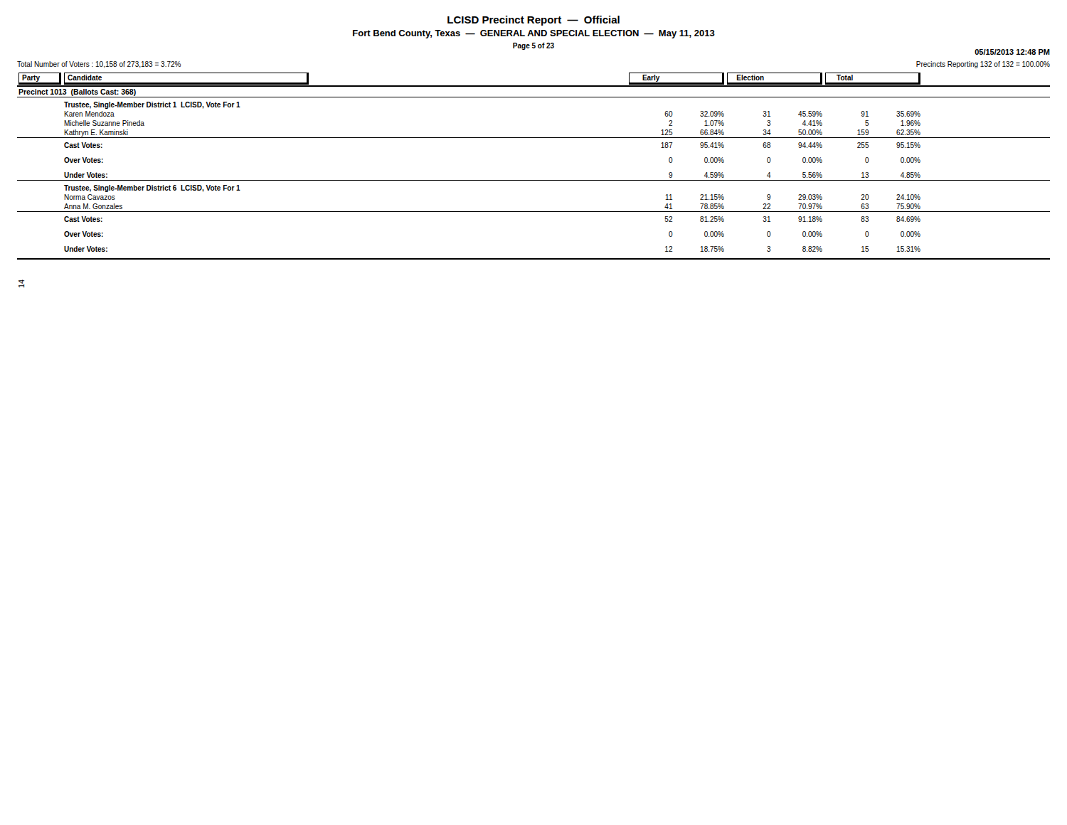LCISD Precinct Report — Official
Fort Bend County, Texas — GENERAL AND SPECIAL ELECTION — May 11, 2013
Page 5 of 23
Total Number of Voters : 10,158 of 273,183 = 3.72%
05/15/2013 12:48 PM
Precincts Reporting 132 of 132 = 100.00%
| Party | Candidate | Early | Election | Total | |
| Precinct 1013 (Ballots Cast: 368) |
| | Trustee, Single-Member District 1 LCISD, Vote For 1 | |
| | Karen Mendoza | 60 | 32.09% | 31 | 45.59% | 91 | 35.69% | |
| | Michelle Suzanne Pineda | 2 | 1.07% | 3 | 4.41% | 5 | 1.96% | |
| | Kathryn E. Kaminski | 125 | 66.84% | 34 | 50.00% | 159 | 62.35% | |
| | Cast Votes: | 187 | 95.41% | 68 | 94.44% | 255 | 95.15% | |
| | Over Votes: | 0 | 0.00% | 0 | 0.00% | 0 | 0.00% | |
| | Under Votes: | 9 | 4.59% | 4 | 5.56% | 13 | 4.85% | |
| | Trustee, Single-Member District 6 LCISD, Vote For 1 | |
| | Norma Cavazos | 11 | 21.15% | 9 | 29.03% | 20 | 24.10% | |
| | Anna M. Gonzales | 41 | 78.85% | 22 | 70.97% | 63 | 75.90% | |
| | Cast Votes: | 52 | 81.25% | 31 | 91.18% | 83 | 84.69% | |
| | Over Votes: | 0 | 0.00% | 0 | 0.00% | 0 | 0.00% | |
| | Under Votes: | 12 | 18.75% | 3 | 8.82% | 15 | 15.31% | |
14